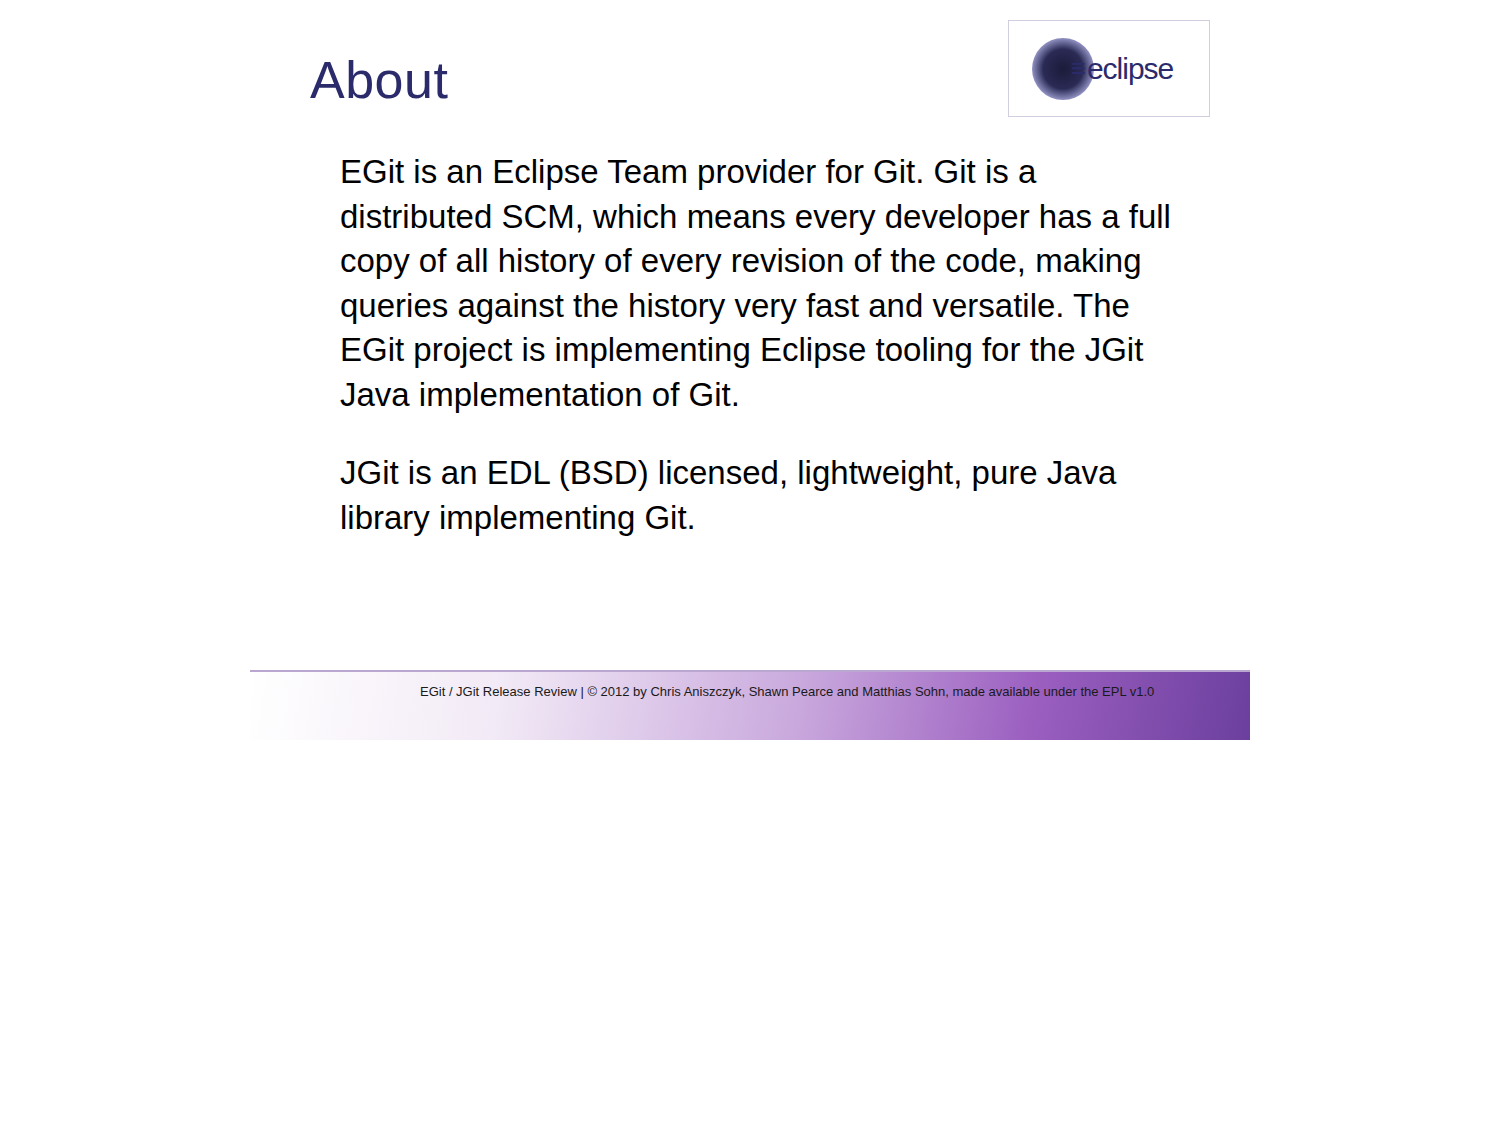eclipse
About
EGit is an Eclipse Team provider for Git. Git is a distributed SCM, which means every developer has a full copy of all history of every revision of the code, making queries against the history very fast and versatile. The EGit project is implementing Eclipse tooling for the JGit Java implementation of Git.
JGit is an EDL (BSD) licensed, lightweight, pure Java library implementing Git.
EGit / JGit Release Review | © 2012 by Chris Aniszczyk, Shawn Pearce and Matthias Sohn, made available under the EPL v1.0